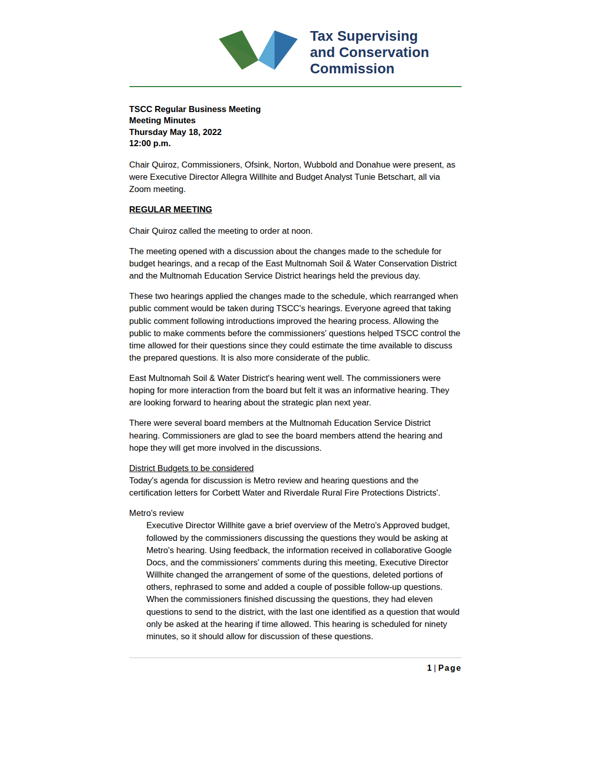Tax Supervising
and Conservation
Commission
TSCC Regular Business Meeting
Meeting Minutes
Thursday May 18, 2022
12:00 p.m.
Chair Quiroz, Commissioners, Ofsink, Norton, Wubbold and Donahue were present, as were Executive Director Allegra Willhite and Budget Analyst Tunie Betschart, all via Zoom meeting.
REGULAR MEETING
Chair Quiroz called the meeting to order at noon.
The meeting opened with a discussion about the changes made to the schedule for budget hearings, and a recap of the East Multnomah Soil & Water Conservation District and the Multnomah Education Service District hearings held the previous day.
These two hearings applied the changes made to the schedule, which rearranged when public comment would be taken during TSCC's hearings. Everyone agreed that taking public comment following introductions improved the hearing process. Allowing the public to make comments before the commissioners' questions helped TSCC control the time allowed for their questions since they could estimate the time available to discuss the prepared questions. It is also more considerate of the public.
East Multnomah Soil & Water District's hearing went well. The commissioners were hoping for more interaction from the board but felt it was an informative hearing. They are looking forward to hearing about the strategic plan next year.
There were several board members at the Multnomah Education Service District hearing. Commissioners are glad to see the board members attend the hearing and hope they will get more involved in the discussions.
District Budgets to be considered
Today's agenda for discussion is Metro review and hearing questions and the certification letters for Corbett Water and Riverdale Rural Fire Protections Districts'.
Metro's review
Executive Director Willhite gave a brief overview of the Metro's Approved budget, followed by the commissioners discussing the questions they would be asking at Metro's hearing. Using feedback, the information received in collaborative Google Docs, and the commissioners' comments during this meeting, Executive Director Willhite changed the arrangement of some of the questions, deleted portions of others, rephrased to some and added a couple of possible follow-up questions. When the commissioners finished discussing the questions, they had eleven questions to send to the district, with the last one identified as a question that would only be asked at the hearing if time allowed. This hearing is scheduled for ninety minutes, so it should allow for discussion of these questions.
1 | Page